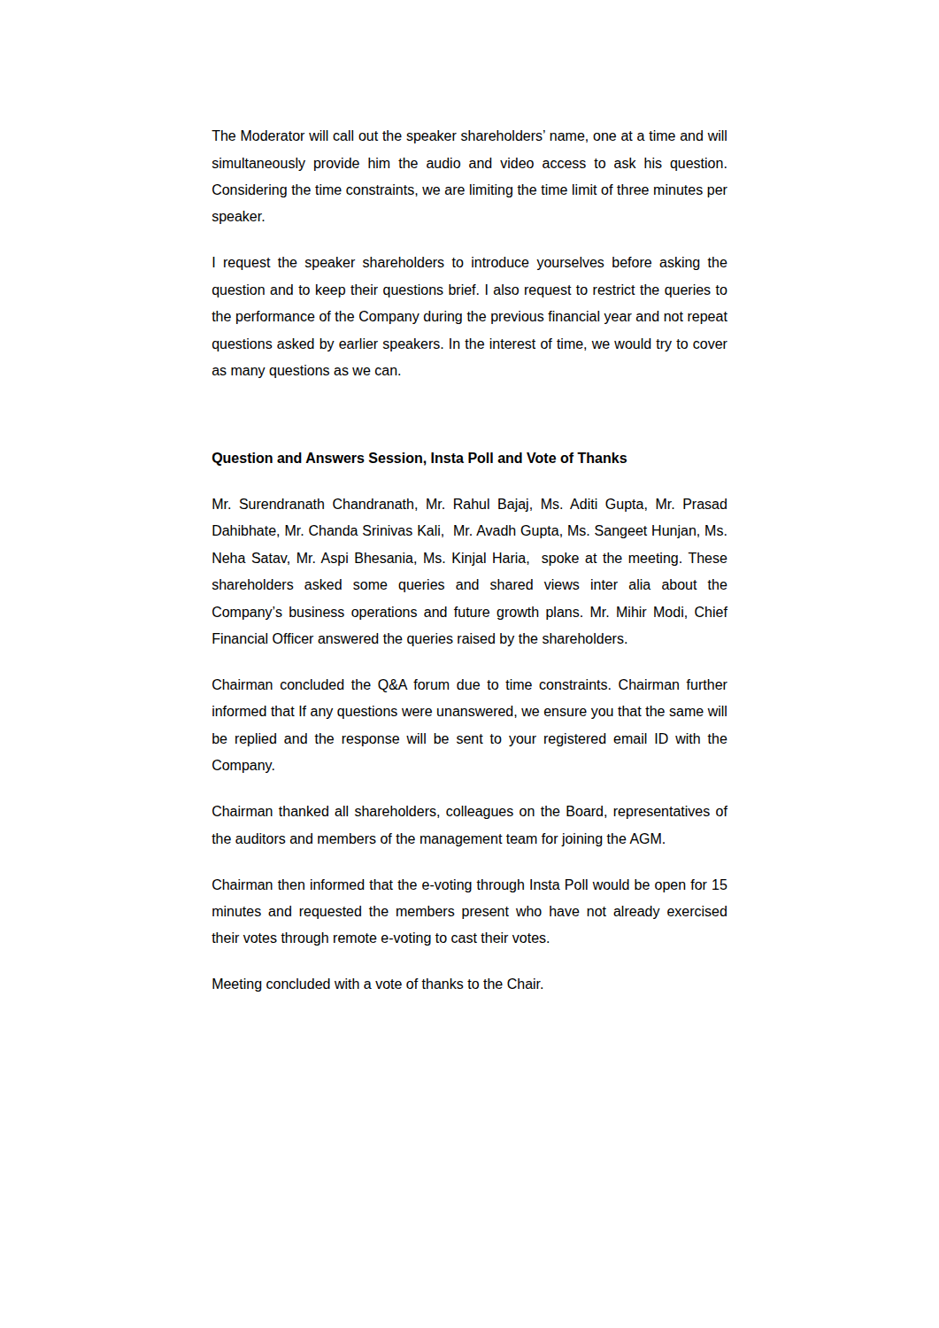The Moderator will call out the speaker shareholders’ name, one at a time and will simultaneously provide him the audio and video access to ask his question. Considering the time constraints, we are limiting the time limit of three minutes per speaker.
I request the speaker shareholders to introduce yourselves before asking the question and to keep their questions brief. I also request to restrict the queries to the performance of the Company during the previous financial year and not repeat questions asked by earlier speakers. In the interest of time, we would try to cover as many questions as we can.
Question and Answers Session, Insta Poll and Vote of Thanks
Mr. Surendranath Chandranath, Mr. Rahul Bajaj, Ms. Aditi Gupta, Mr. Prasad Dahibhate, Mr. Chanda Srinivas Kali, Mr. Avadh Gupta, Ms. Sangeet Hunjan, Ms. Neha Satav, Mr. Aspi Bhesania, Ms. Kinjal Haria, spoke at the meeting. These shareholders asked some queries and shared views inter alia about the Company’s business operations and future growth plans. Mr. Mihir Modi, Chief Financial Officer answered the queries raised by the shareholders.
Chairman concluded the Q&A forum due to time constraints. Chairman further informed that If any questions were unanswered, we ensure you that the same will be replied and the response will be sent to your registered email ID with the Company.
Chairman thanked all shareholders, colleagues on the Board, representatives of the auditors and members of the management team for joining the AGM.
Chairman then informed that the e-voting through Insta Poll would be open for 15 minutes and requested the members present who have not already exercised their votes through remote e-voting to cast their votes.
Meeting concluded with a vote of thanks to the Chair.